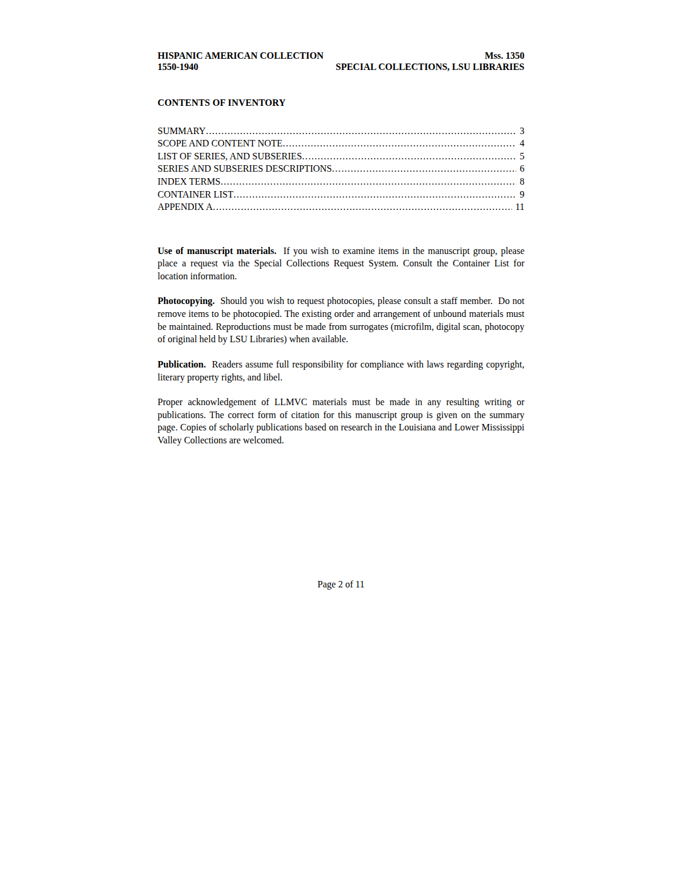HISPANIC AMERICAN COLLECTION Mss. 1350
1550-1940 SPECIAL COLLECTIONS, LSU LIBRARIES
CONTENTS OF INVENTORY
SUMMARY .................................................................................................................. 3
SCOPE AND CONTENT NOTE ....................................................................................... 4
LIST OF SERIES, AND SUBSERIES ............................................................................. 5
SERIES AND SUBSERIES DESCRIPTIONS .............................................................. 6
INDEX TERMS ............................................................................................................. 8
CONTAINER LIST ......................................................................................................... 9
APPENDIX A .............................................................................................................. 11
Use of manuscript materials. If you wish to examine items in the manuscript group, please place a request via the Special Collections Request System. Consult the Container List for location information.
Photocopying. Should you wish to request photocopies, please consult a staff member. Do not remove items to be photocopied. The existing order and arrangement of unbound materials must be maintained. Reproductions must be made from surrogates (microfilm, digital scan, photocopy of original held by LSU Libraries) when available.
Publication. Readers assume full responsibility for compliance with laws regarding copyright, literary property rights, and libel.
Proper acknowledgement of LLMVC materials must be made in any resulting writing or publications. The correct form of citation for this manuscript group is given on the summary page. Copies of scholarly publications based on research in the Louisiana and Lower Mississippi Valley Collections are welcomed.
Page 2 of 11